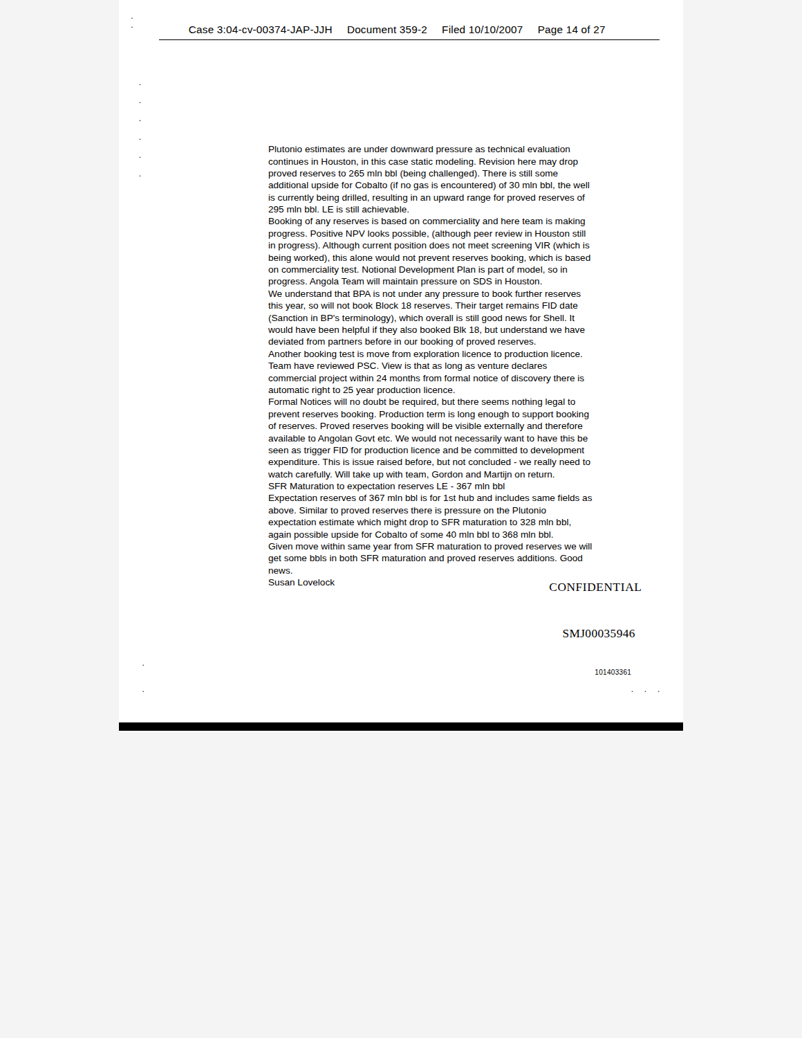.
.
Case 3:04-cv-00374-JAP-JJH Document 359-2 Filed 10/10/2007 Page 14 of 27
.
.
.
.
.
.
Plutonio estimates are under downward pressure as technical evaluation continues in Houston, in this case static modeling. Revision here may drop proved reserves to 265 mln bbl (being challenged). There is still some additional upside for Cobalto (if no gas is encountered) of 30 mln bbl, the well is currently being drilled, resulting in an upward range for proved reserves of 295 mln bbl. LE is still achievable.
Booking of any reserves is based on commerciality and here team is making progress. Positive NPV looks possible, (although peer review in Houston still in progress). Although current position does not meet screening VIR (which is being worked), this alone would not prevent reserves booking, which is based on commerciality test. Notional Development Plan is part of model, so in progress. Angola Team will maintain pressure on SDS in Houston.
We understand that BPA is not under any pressure to book further reserves this year, so will not book Block 18 reserves. Their target remains FID date (Sanction in BP's terminology), which overall is still good news for Shell. It would have been helpful if they also booked Blk 18, but understand we have deviated from partners before in our booking of proved reserves.
Another booking test is move from exploration licence to production licence. Team have reviewed PSC. View is that as long as venture declares commercial project within 24 months from formal notice of discovery there is automatic right to 25 year production licence.
Formal Notices will no doubt be required, but there seems nothing legal to prevent reserves booking. Production term is long enough to support booking of reserves. Proved reserves booking will be visible externally and therefore available to Angolan Govt etc. We would not necessarily want to have this be seen as trigger FID for production licence and be committed to development expenditure. This is issue raised before, but not concluded - we really need to watch carefully. Will take up with team, Gordon and Martijn on return.
SFR Maturation to expectation reserves LE - 367 mln bbl
Expectation reserves of 367 mln bbl is for 1st hub and includes same fields as above. Similar to proved reserves there is pressure on the Plutonio expectation estimate which might drop to SFR maturation to 328 mln bbl, again possible upside for Cobalto of some 40 mln bbl to 368 mln bbl.
Given move within same year from SFR maturation to proved reserves we will get some bbls in both SFR maturation and proved reserves additions. Good news.
Susan Lovelock
CONFIDENTIAL
SMJ00035946
101403361
.
.
.
.
.